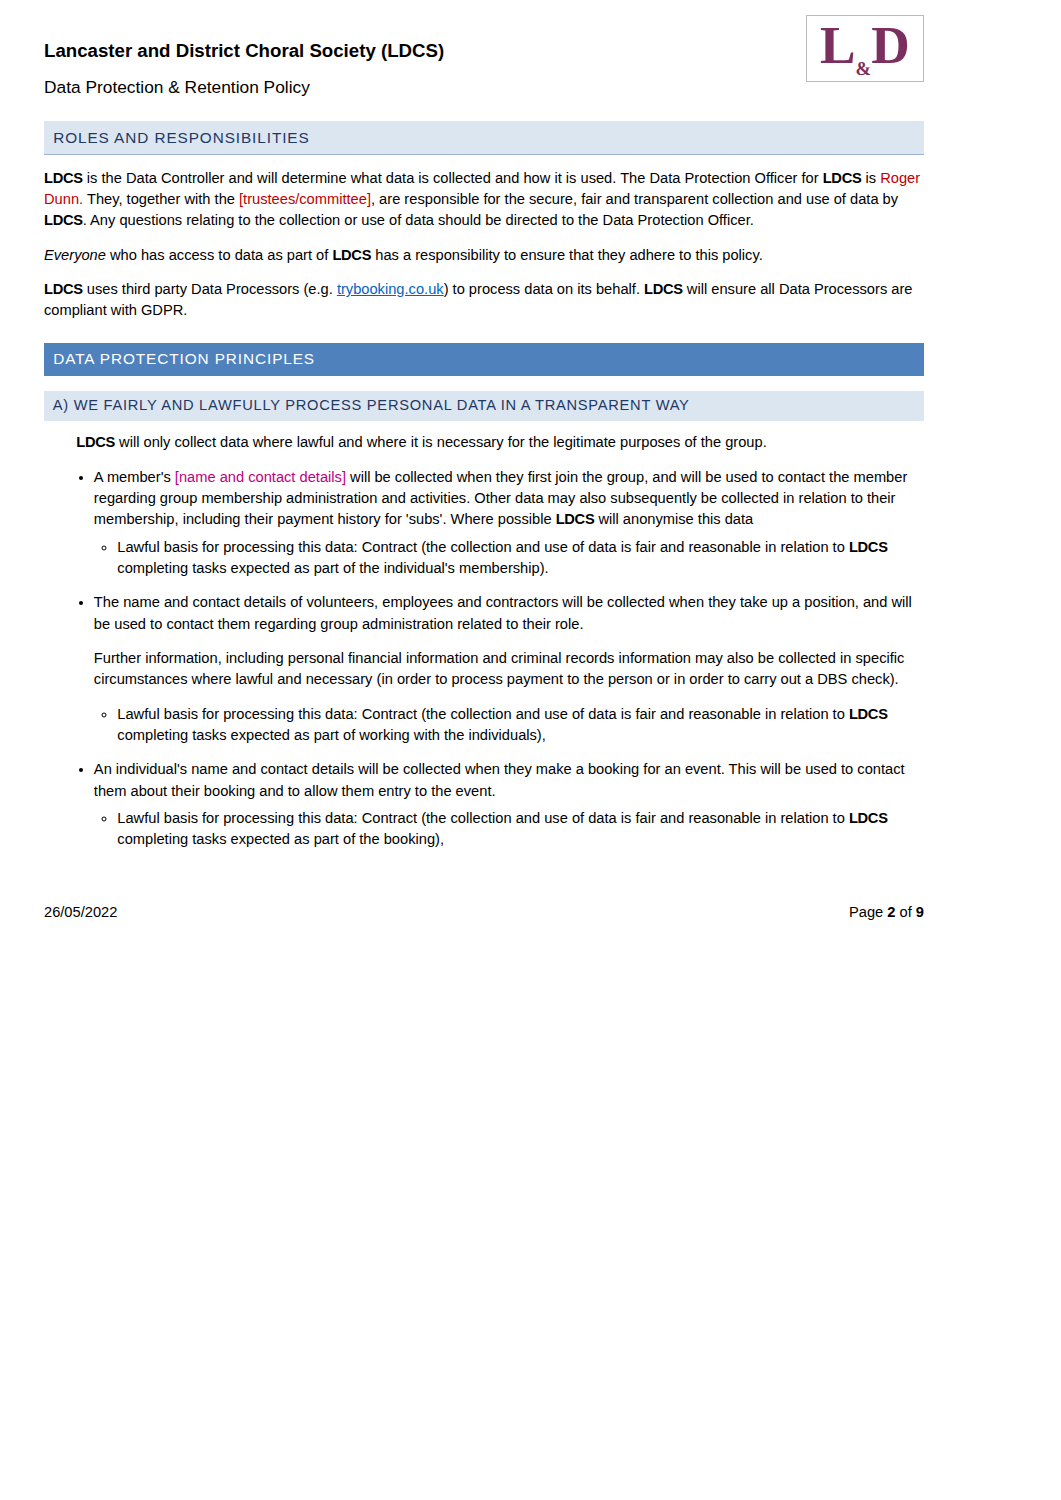L&D
Lancaster and District Choral Society (LDCS)
Data Protection & Retention Policy
Roles and Responsibilities
LDCS is the Data Controller and will determine what data is collected and how it is used. The Data Protection Officer for LDCS is Roger Dunn. They, together with the [trustees/committee], are responsible for the secure, fair and transparent collection and use of data by LDCS. Any questions relating to the collection or use of data should be directed to the Data Protection Officer.
Everyone who has access to data as part of LDCS has a responsibility to ensure that they adhere to this policy.
LDCS uses third party Data Processors (e.g. trybooking.co.uk) to process data on its behalf. LDCS will ensure all Data Processors are compliant with GDPR.
Data Protection Principles
a) We fairly and lawfully process personal data in a transparent way
LDCS will only collect data where lawful and where it is necessary for the legitimate purposes of the group.
A member's [name and contact details] will be collected when they first join the group, and will be used to contact the member regarding group membership administration and activities. Other data may also subsequently be collected in relation to their membership, including their payment history for 'subs'. Where possible LDCS will anonymise this data
Lawful basis for processing this data: Contract (the collection and use of data is fair and reasonable in relation to LDCS completing tasks expected as part of the individual's membership).
The name and contact details of volunteers, employees and contractors will be collected when they take up a position, and will be used to contact them regarding group administration related to their role.
Further information, including personal financial information and criminal records information may also be collected in specific circumstances where lawful and necessary (in order to process payment to the person or in order to carry out a DBS check).
Lawful basis for processing this data: Contract (the collection and use of data is fair and reasonable in relation to LDCS completing tasks expected as part of working with the individuals),
An individual's name and contact details will be collected when they make a booking for an event. This will be used to contact them about their booking and to allow them entry to the event.
Lawful basis for processing this data: Contract (the collection and use of data is fair and reasonable in relation to LDCS completing tasks expected as part of the booking),
26/05/2022
Page 2 of 9